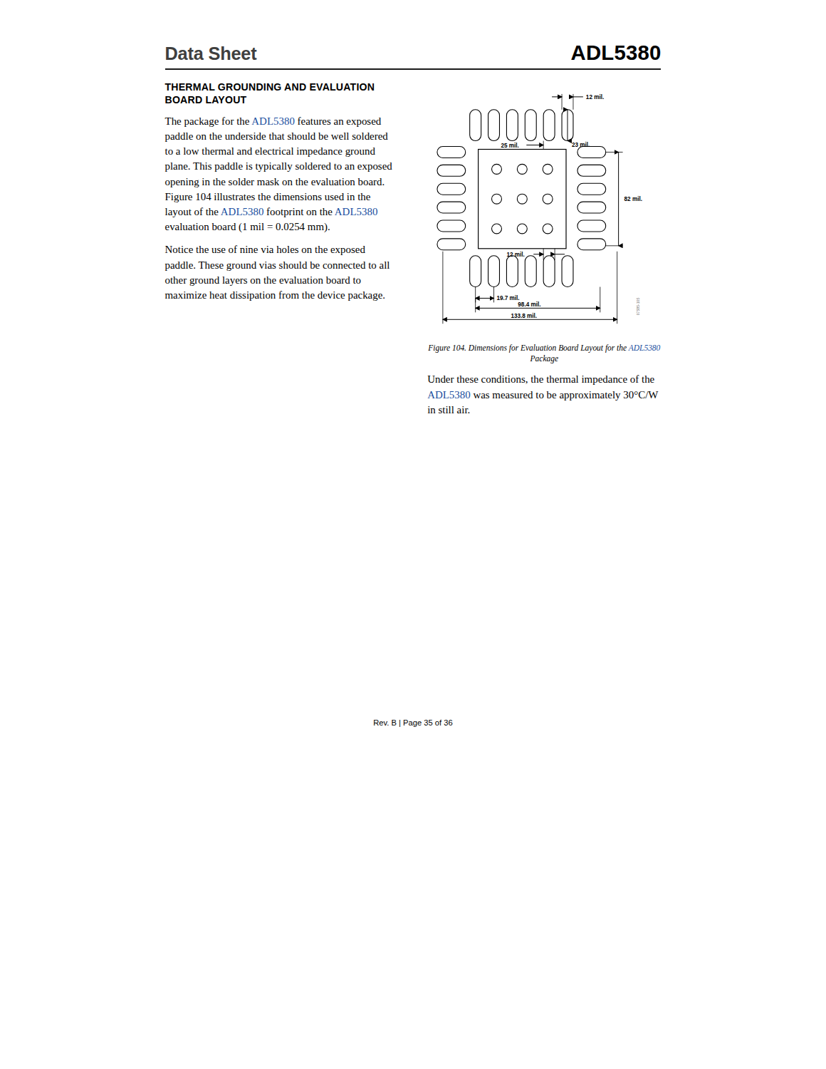Data Sheet
ADL5380
Thermal Grounding and Evaluation
Board Layout
The package for the ADL5380 features an exposed paddle on the underside that should be well soldered to a low thermal and electrical impedance ground plane. This paddle is typically soldered to an exposed opening in the solder mask on the evaluation board. Figure 104 illustrates the dimensions used in the layout of the ADL5380 footprint on the ADL5380 evaluation board (1 mil = 0.0254 mm).
Notice the use of nine via holes on the exposed paddle. These ground vias should be connected to all other ground layers on the evaluation board to maximize heat dissipation from the device package.
12 mil. 23 mil. 25 mil. 82 mil. 12 mil. 19.7 mil. 98.4 mil. 133.8 mil. 07585-105
Figure 104. Dimensions for Evaluation Board Layout for the ADL5380 Package
Under these conditions, the thermal impedance of the ADL5380 was measured to be approximately 30°C/W in still air.
Rev. B | Page 35 of 36